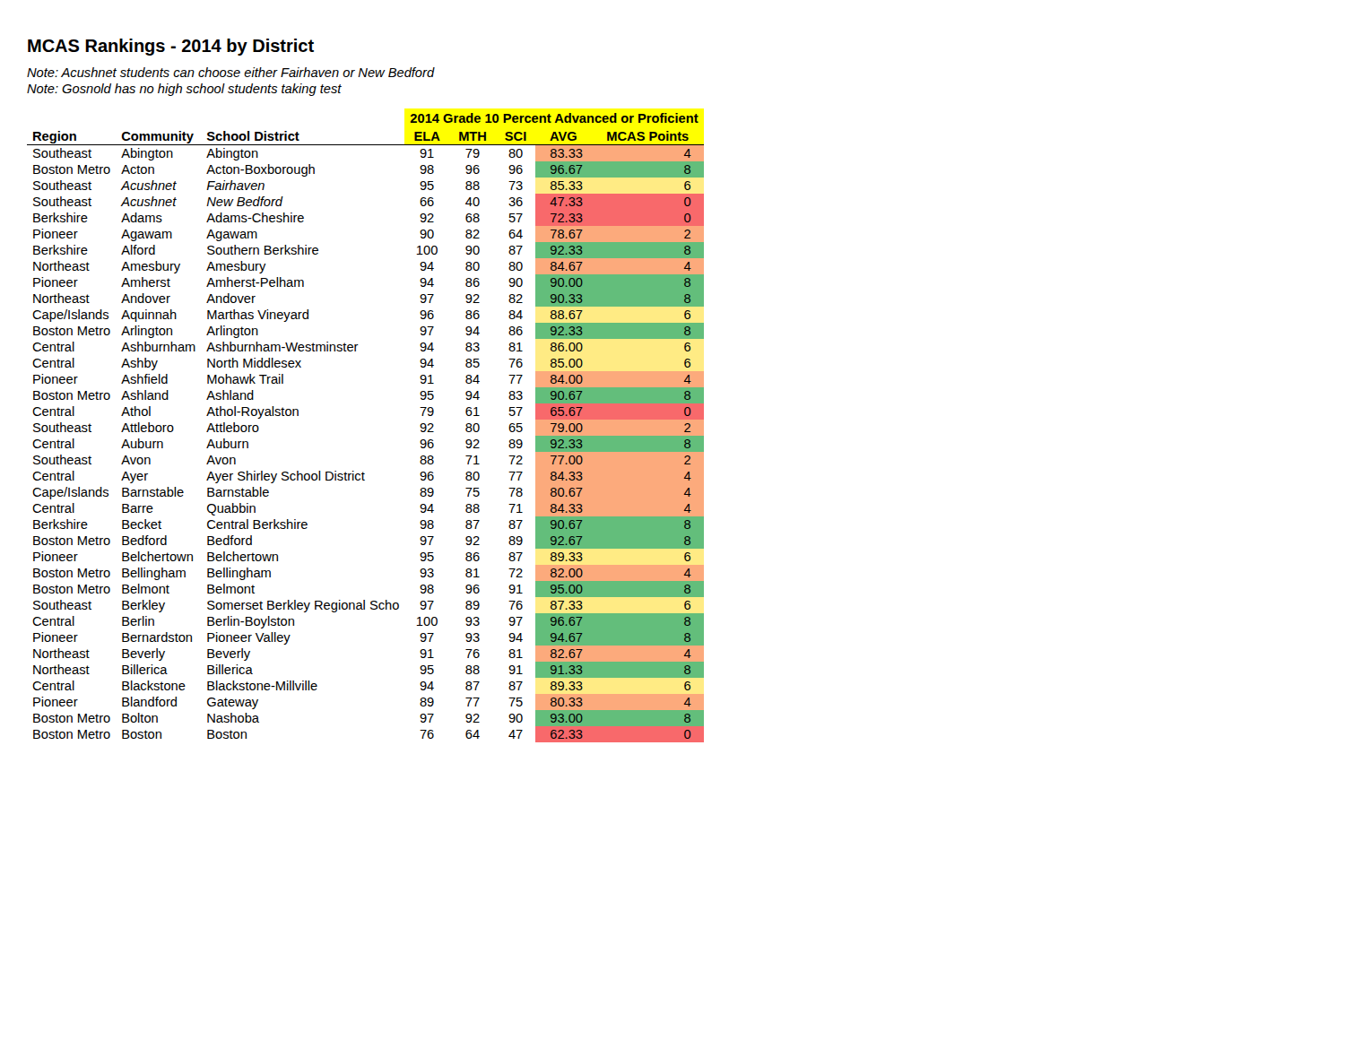MCAS Rankings - 2014 by District
Note: Acushnet students can choose either Fairhaven or New Bedford
Note: Gosnold has no high school students taking test
| | 2014 Grade 10 Percent Advanced or Proficient |
| --- | --- |
| Region | Community | School District | ELA | MTH | SCI | AVG | MCAS Points |
| Southeast | Abington | Abington | 91 | 79 | 80 | 83.33 | 4 |
| Boston Metro | Acton | Acton-Boxborough | 98 | 96 | 96 | 96.67 | 8 |
| Southeast | Acushnet | Fairhaven | 95 | 88 | 73 | 85.33 | 6 |
| Southeast | Acushnet | New Bedford | 66 | 40 | 36 | 47.33 | 0 |
| Berkshire | Adams | Adams-Cheshire | 92 | 68 | 57 | 72.33 | 0 |
| Pioneer | Agawam | Agawam | 90 | 82 | 64 | 78.67 | 2 |
| Berkshire | Alford | Southern Berkshire | 100 | 90 | 87 | 92.33 | 8 |
| Northeast | Amesbury | Amesbury | 94 | 80 | 80 | 84.67 | 4 |
| Pioneer | Amherst | Amherst-Pelham | 94 | 86 | 90 | 90.00 | 8 |
| Northeast | Andover | Andover | 97 | 92 | 82 | 90.33 | 8 |
| Cape/Islands | Aquinnah | Marthas Vineyard | 96 | 86 | 84 | 88.67 | 6 |
| Boston Metro | Arlington | Arlington | 97 | 94 | 86 | 92.33 | 8 |
| Central | Ashburnham | Ashburnham-Westminster | 94 | 83 | 81 | 86.00 | 6 |
| Central | Ashby | North Middlesex | 94 | 85 | 76 | 85.00 | 6 |
| Pioneer | Ashfield | Mohawk Trail | 91 | 84 | 77 | 84.00 | 4 |
| Boston Metro | Ashland | Ashland | 95 | 94 | 83 | 90.67 | 8 |
| Central | Athol | Athol-Royalston | 79 | 61 | 57 | 65.67 | 0 |
| Southeast | Attleboro | Attleboro | 92 | 80 | 65 | 79.00 | 2 |
| Central | Auburn | Auburn | 96 | 92 | 89 | 92.33 | 8 |
| Southeast | Avon | Avon | 88 | 71 | 72 | 77.00 | 2 |
| Central | Ayer | Ayer Shirley School District | 96 | 80 | 77 | 84.33 | 4 |
| Cape/Islands | Barnstable | Barnstable | 89 | 75 | 78 | 80.67 | 4 |
| Central | Barre | Quabbin | 94 | 88 | 71 | 84.33 | 4 |
| Berkshire | Becket | Central Berkshire | 98 | 87 | 87 | 90.67 | 8 |
| Boston Metro | Bedford | Bedford | 97 | 92 | 89 | 92.67 | 8 |
| Pioneer | Belchertown | Belchertown | 95 | 86 | 87 | 89.33 | 6 |
| Boston Metro | Bellingham | Bellingham | 93 | 81 | 72 | 82.00 | 4 |
| Boston Metro | Belmont | Belmont | 98 | 96 | 91 | 95.00 | 8 |
| Southeast | Berkley | Somerset Berkley Regional Scho | 97 | 89 | 76 | 87.33 | 6 |
| Central | Berlin | Berlin-Boylston | 100 | 93 | 97 | 96.67 | 8 |
| Pioneer | Bernardston | Pioneer Valley | 97 | 93 | 94 | 94.67 | 8 |
| Northeast | Beverly | Beverly | 91 | 76 | 81 | 82.67 | 4 |
| Northeast | Billerica | Billerica | 95 | 88 | 91 | 91.33 | 8 |
| Central | Blackstone | Blackstone-Millville | 94 | 87 | 87 | 89.33 | 6 |
| Pioneer | Blandford | Gateway | 89 | 77 | 75 | 80.33 | 4 |
| Boston Metro | Bolton | Nashoba | 97 | 92 | 90 | 93.00 | 8 |
| Boston Metro | Boston | Boston | 76 | 64 | 47 | 62.33 | 0 |